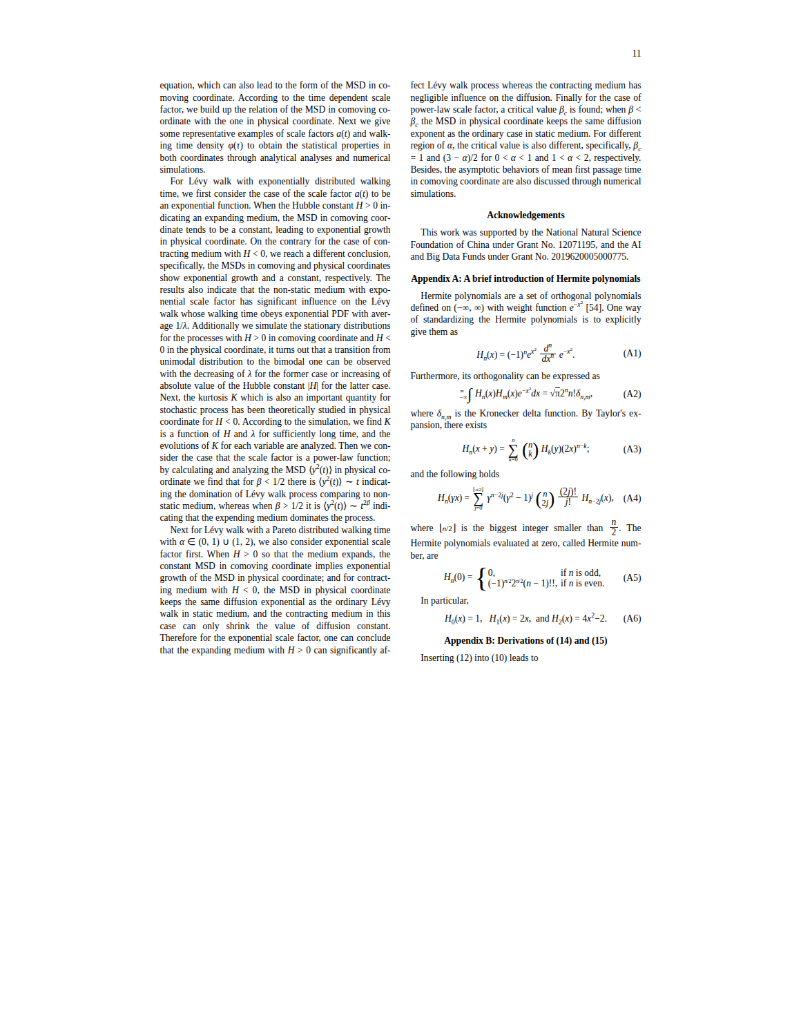11
equation, which can also lead to the form of the MSD in comoving coordinate. According to the time dependent scale factor, we build up the relation of the MSD in comoving coordinate with the one in physical coordinate. Next we give some representative examples of scale factors a(t) and walking time density φ(τ) to obtain the statistical properties in both coordinates through analytical analyses and numerical simulations.
For Lévy walk with exponentially distributed walking time, we first consider the case of the scale factor a(t) to be an exponential function. When the Hubble constant H > 0 indicating an expanding medium, the MSD in comoving coordinate tends to be a constant, leading to exponential growth in physical coordinate. On the contrary for the case of contracting medium with H < 0, we reach a different conclusion, specifically, the MSDs in comoving and physical coordinates show exponential growth and a constant, respectively. The results also indicate that the non-static medium with exponential scale factor has significant influence on the Lévy walk whose walking time obeys exponential PDF with average 1/λ. Additionally we simulate the stationary distributions for the processes with H > 0 in comoving coordinate and H < 0 in the physical coordinate, it turns out that a transition from unimodal distribution to the bimodal one can be observed with the decreasing of λ for the former case or increasing of absolute value of the Hubble constant |H| for the latter case. Next, the kurtosis K which is also an important quantity for stochastic process has been theoretically studied in physical coordinate for H < 0. According to the simulation, we find K is a function of H and λ for sufficiently long time, and the evolutions of K for each variable are analyzed. Then we consider the case that the scale factor is a power-law function; by calculating and analyzing the MSD ⟨y2(t)⟩ in physical coordinate we find that for β < 1/2 there is ⟨y2(t)⟩ ∼ t indicating the domination of Lévy walk process comparing to non-static medium, whereas when β > 1/2 it is ⟨y2(t)⟩ ∼ t2β indicating that the expending medium dominates the process.
Next for Lévy walk with a Pareto distributed walking time with α ∈ (0, 1) ∪ (1, 2), we also consider exponential scale factor first. When H > 0 so that the medium expands, the constant MSD in comoving coordinate implies exponential growth of the MSD in physical coordinate; and for contracting medium with H < 0, the MSD in physical coordinate keeps the same diffusion exponential as the ordinary Lévy walk in static medium, and the contracting medium in this case can only shrink the value of diffusion constant. Therefore for the exponential scale factor, one can conclude that the expanding medium with H > 0 can significantly affect Lévy walk process whereas the contracting medium has negligible influence on the diffusion. Finally for the case of power-law scale factor, a critical value βc is found; when β < βc the MSD in physical coordinate keeps the same diffusion exponent as the ordinary case in static medium. For different region of α, the critical value is also different, specifically, βc = 1 and (3 − α)/2 for 0 < α < 1 and 1 < α < 2, respectively. Besides, the asymptotic behaviors of mean first passage time in comoving coordinate are also discussed through numerical simulations.
Acknowledgements
This work was supported by the National Natural Science Foundation of China under Grant No. 12071195, and the AI and Big Data Funds under Grant No. 2019620005000775.
Appendix A: A brief introduction of Hermite polynomials
Hermite polynomials are a set of orthogonal polynomials defined on (−∞, ∞) with weight function e−x2 [54]. One way of standardizing the Hermite polynomials is to explicitly give them as
Hn(x) = (−1)nex2 dn dxn e−x2. (A1)
Furthermore, its orthogonality can be expressed as
∞
−∞∫ Hn(x)Hm(x)e−x2dx = √π2nn!δn,m, (A2)
where δn,m is the Kronecker delta function. By Taylor's expansion, there exists
Hn(x + y) = n∑k=0 (nk) Hk(y)(2x)n−k; (A3)
and the following holds
Hn(γx) = ⌊n/2⌋∑j=0 γn−2j(γ2 − 1)j (n 2j) (2j)!j! Hn−2j(x), (A4)
where ⌊n/2⌋ is the biggest integer smaller than n 2. The Hermite polynomials evaluated at zero, called Hermite number, are
Hn(0) = {
| 0, | if n is odd, |
| (−1) n /2 2 n /2 ( n − 1)!!, | if n is even. |
(A5)
In particular,
H0(x) = 1, H1(x) = 2x, and H2(x) = 4x2−2. (A6)
Appendix B: Derivations of (14) and (15)
Inserting (12) into (10) leads to